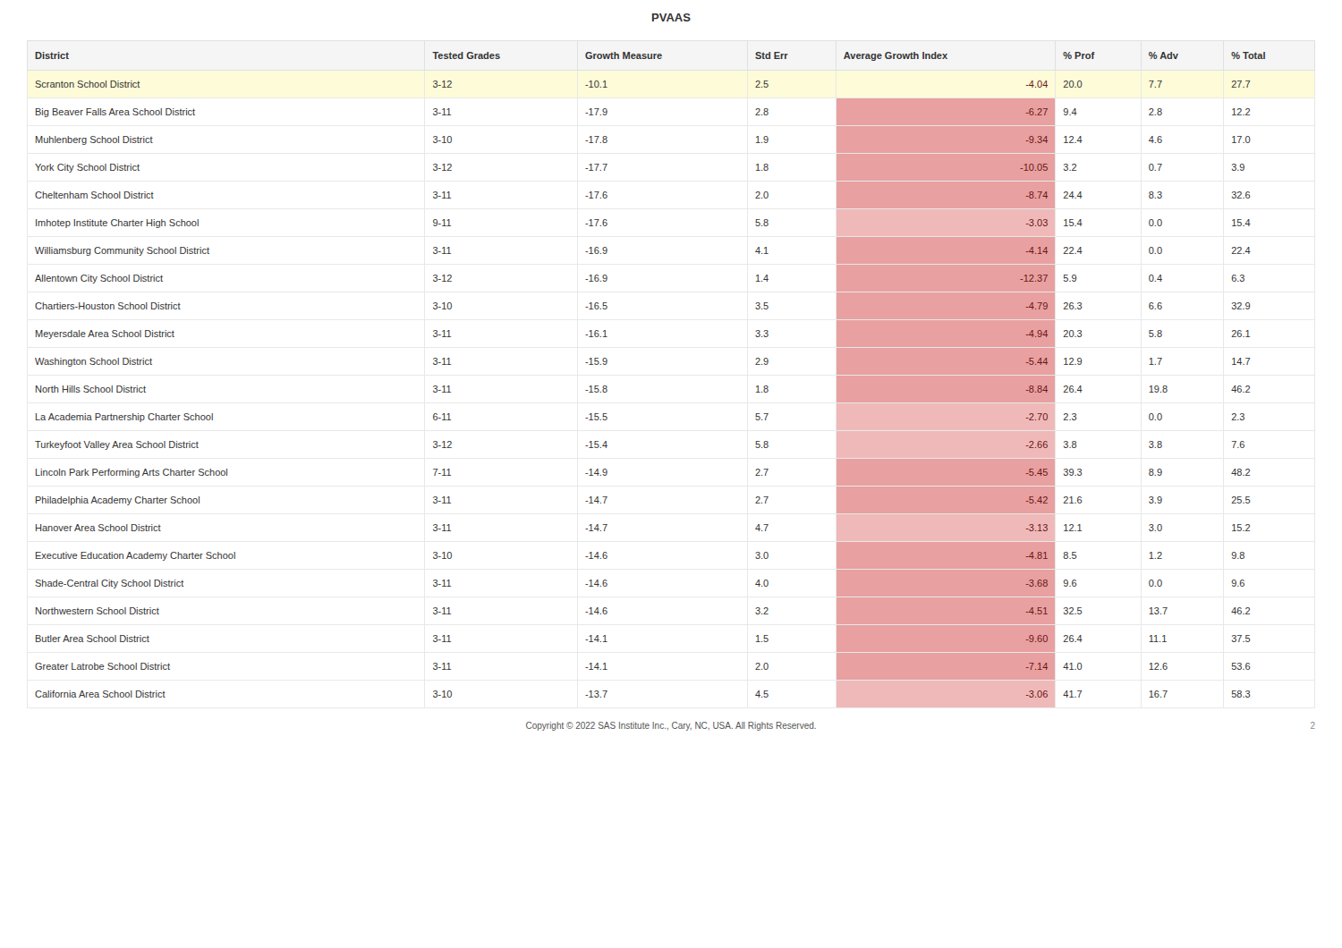PVAAS
| District | Tested Grades | Growth Measure | Std Err | Average Growth Index | % Prof | % Adv | % Total |
| --- | --- | --- | --- | --- | --- | --- | --- |
| Scranton School District | 3-12 | -10.1 | 2.5 | -4.04 | 20.0 | 7.7 | 27.7 |
| Big Beaver Falls Area School District | 3-11 | -17.9 | 2.8 | -6.27 | 9.4 | 2.8 | 12.2 |
| Muhlenberg School District | 3-10 | -17.8 | 1.9 | -9.34 | 12.4 | 4.6 | 17.0 |
| York City School District | 3-12 | -17.7 | 1.8 | -10.05 | 3.2 | 0.7 | 3.9 |
| Cheltenham School District | 3-11 | -17.6 | 2.0 | -8.74 | 24.4 | 8.3 | 32.6 |
| Imhotep Institute Charter High School | 9-11 | -17.6 | 5.8 | -3.03 | 15.4 | 0.0 | 15.4 |
| Williamsburg Community School District | 3-11 | -16.9 | 4.1 | -4.14 | 22.4 | 0.0 | 22.4 |
| Allentown City School District | 3-12 | -16.9 | 1.4 | -12.37 | 5.9 | 0.4 | 6.3 |
| Chartiers-Houston School District | 3-10 | -16.5 | 3.5 | -4.79 | 26.3 | 6.6 | 32.9 |
| Meyersdale Area School District | 3-11 | -16.1 | 3.3 | -4.94 | 20.3 | 5.8 | 26.1 |
| Washington School District | 3-11 | -15.9 | 2.9 | -5.44 | 12.9 | 1.7 | 14.7 |
| North Hills School District | 3-11 | -15.8 | 1.8 | -8.84 | 26.4 | 19.8 | 46.2 |
| La Academia Partnership Charter School | 6-11 | -15.5 | 5.7 | -2.70 | 2.3 | 0.0 | 2.3 |
| Turkeyfoot Valley Area School District | 3-12 | -15.4 | 5.8 | -2.66 | 3.8 | 3.8 | 7.6 |
| Lincoln Park Performing Arts Charter School | 7-11 | -14.9 | 2.7 | -5.45 | 39.3 | 8.9 | 48.2 |
| Philadelphia Academy Charter School | 3-11 | -14.7 | 2.7 | -5.42 | 21.6 | 3.9 | 25.5 |
| Hanover Area School District | 3-11 | -14.7 | 4.7 | -3.13 | 12.1 | 3.0 | 15.2 |
| Executive Education Academy Charter School | 3-10 | -14.6 | 3.0 | -4.81 | 8.5 | 1.2 | 9.8 |
| Shade-Central City School District | 3-11 | -14.6 | 4.0 | -3.68 | 9.6 | 0.0 | 9.6 |
| Northwestern School District | 3-11 | -14.6 | 3.2 | -4.51 | 32.5 | 13.7 | 46.2 |
| Butler Area School District | 3-11 | -14.1 | 1.5 | -9.60 | 26.4 | 11.1 | 37.5 |
| Greater Latrobe School District | 3-11 | -14.1 | 2.0 | -7.14 | 41.0 | 12.6 | 53.6 |
| California Area School District | 3-10 | -13.7 | 4.5 | -3.06 | 41.7 | 16.7 | 58.3 |
Copyright © 2022 SAS Institute Inc., Cary, NC, USA. All Rights Reserved. 2